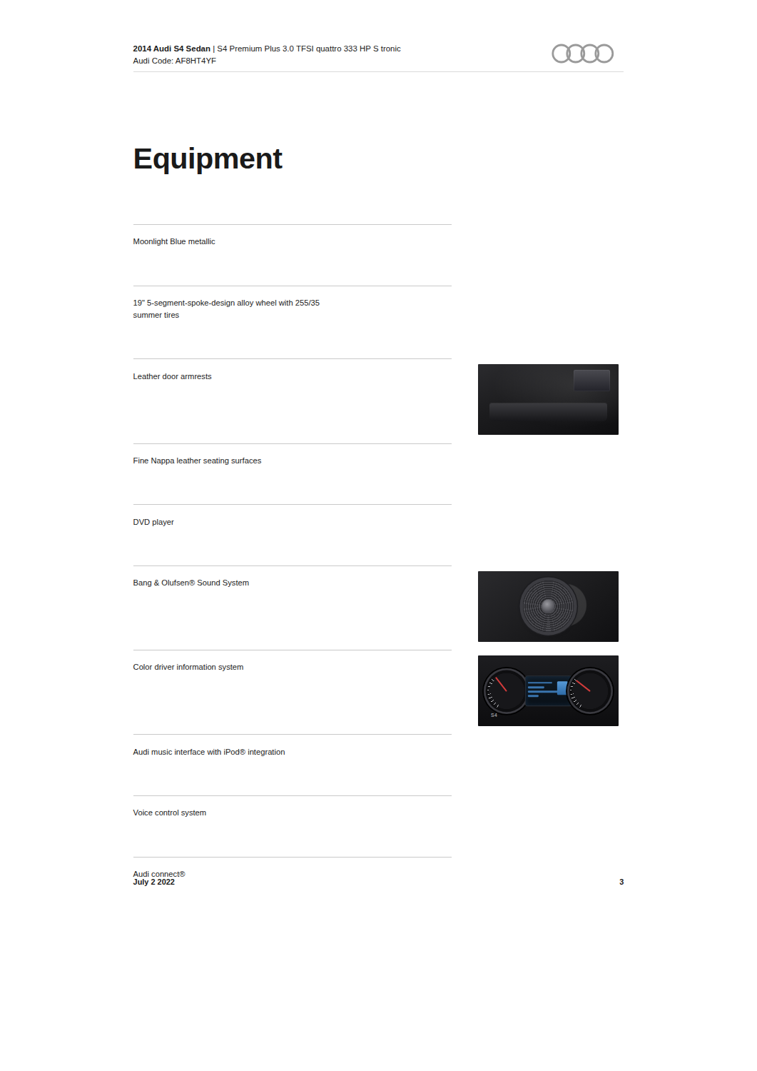2014 Audi S4 Sedan | S4 Premium Plus 3.0 TFSI quattro 333 HP S tronic
Audi Code: AF8HT4YF
Equipment
| Moonlight Blue metallic | |
| 19" 5-segment-spoke-design alloy wheel with 255/35 summer tires | |
| Leather door armrests | |
| Fine Nappa leather seating surfaces | |
| DVD player | |
| Bang & Olufsen® Sound System | |
| Color driver information system | S4 |
| Audi music interface with iPod® integration | |
| Voice control system | |
| Audi connect® | |
July 2 2022 3